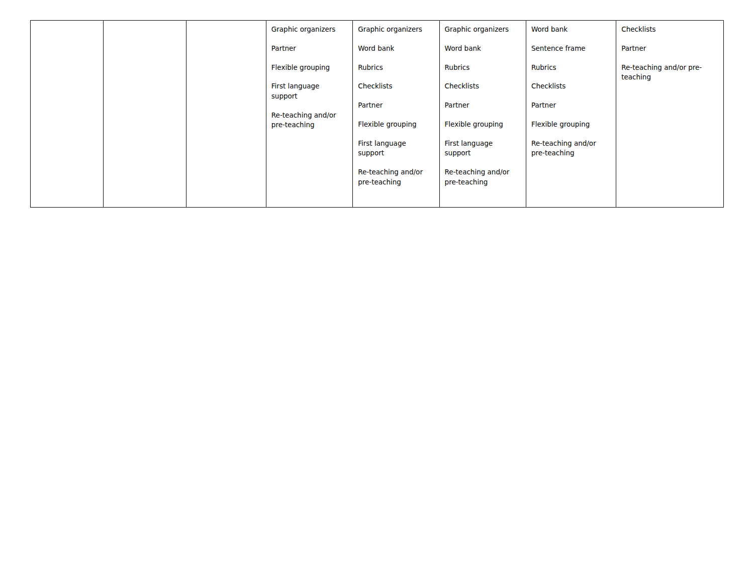| | | | Graphic organizers Partner Flexible grouping First language support Re-teaching and/or pre-teaching | Graphic organizers Word bank Rubrics Checklists Partner Flexible grouping First language support Re-teaching and/or pre-teaching | Graphic organizers Word bank Rubrics Checklists Partner Flexible grouping First language support Re-teaching and/or pre-teaching | Word bank Sentence frame Rubrics Checklists Partner Flexible grouping Re-teaching and/or pre-teaching | Checklists Partner Re-teaching and/or pre-teaching |